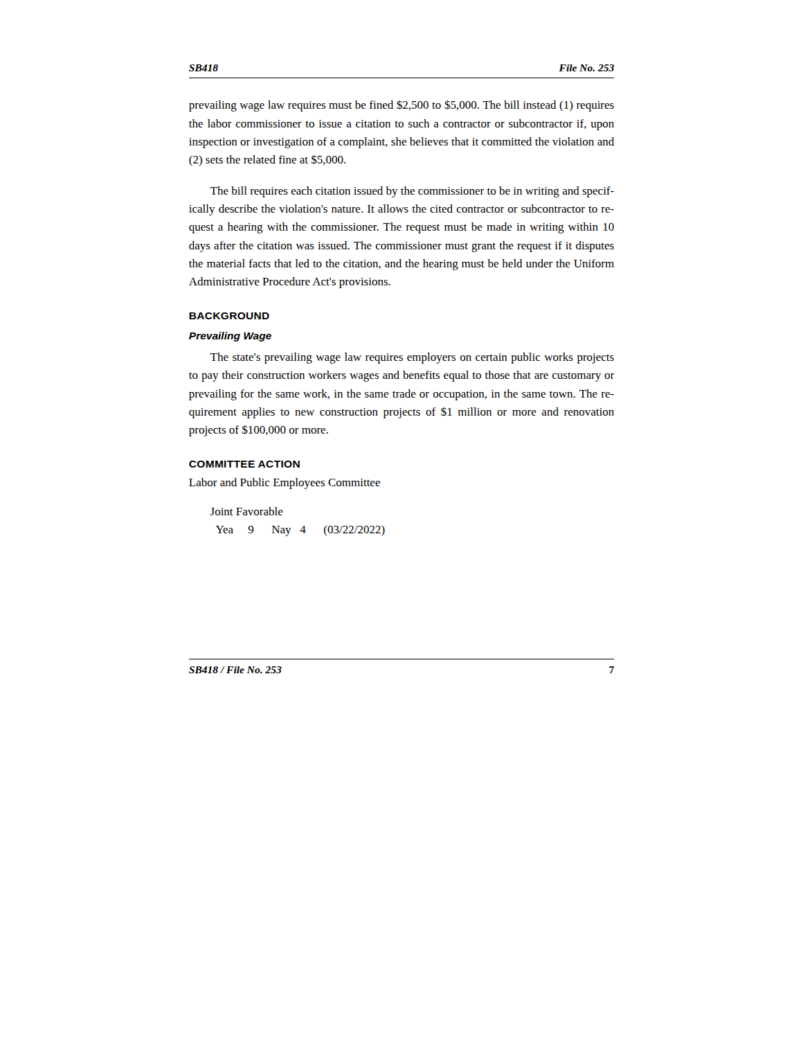SB418 File No. 253
prevailing wage law requires must be fined $2,500 to $5,000. The bill instead (1) requires the labor commissioner to issue a citation to such a contractor or subcontractor if, upon inspection or investigation of a complaint, she believes that it committed the violation and (2) sets the related fine at $5,000.
The bill requires each citation issued by the commissioner to be in writing and specifically describe the violation's nature. It allows the cited contractor or subcontractor to request a hearing with the commissioner. The request must be made in writing within 10 days after the citation was issued. The commissioner must grant the request if it disputes the material facts that led to the citation, and the hearing must be held under the Uniform Administrative Procedure Act's provisions.
BACKGROUND
Prevailing Wage
The state's prevailing wage law requires employers on certain public works projects to pay their construction workers wages and benefits equal to those that are customary or prevailing for the same work, in the same trade or occupation, in the same town. The requirement applies to new construction projects of $1 million or more and renovation projects of $100,000 or more.
COMMITTEE ACTION
Labor and Public Employees Committee
Joint Favorable
Yea 9 Nay 4 (03/22/2022)
SB418 / File No. 253 7